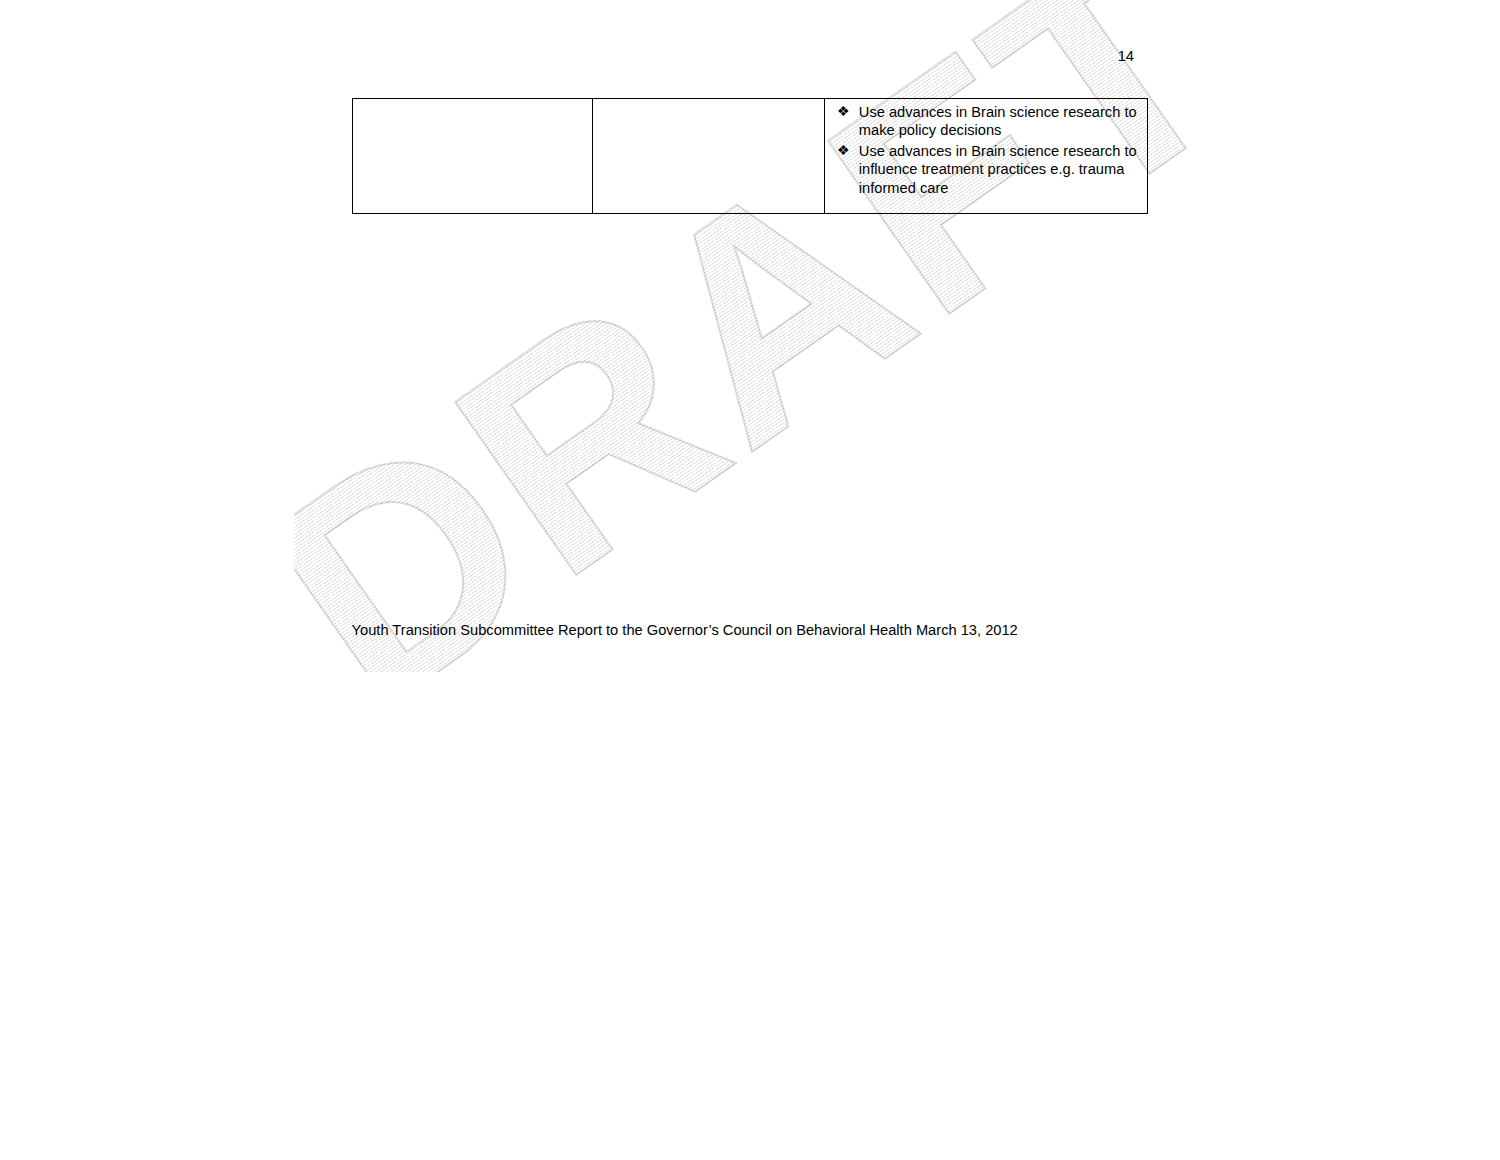DRAFT
14
| | | Use advances in Brain science research to make policy decisions Use advances in Brain science research to influence treatment practices e.g. trauma informed care |
Youth Transition Subcommittee Report to the Governor’s Council on Behavioral Health March 13, 2012